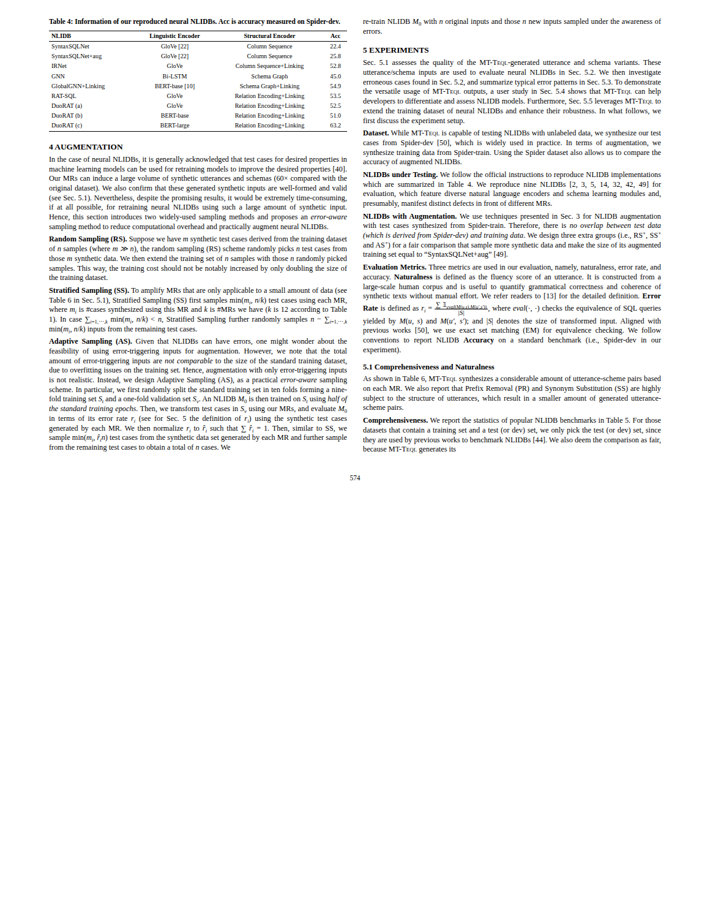Table 4: Information of our reproduced neural NLIDBs. Acc is accuracy measured on Spider-dev.
| NLIDB | Linguistic Encoder | Structural Encoder | Acc |
| --- | --- | --- | --- |
| SyntaxSQLNet | GloVe [22] | Column Sequence | 22.4 |
| SyntaxSQLNet+aug | GloVe [22] | Column Sequence | 25.8 |
| IRNet | GloVe | Column Sequence+Linking | 52.8 |
| GNN | Bi-LSTM | Schema Graph | 45.0 |
| GlobalGNN+Linking | BERT-base [10] | Schema Graph+Linking | 54.9 |
| RAT-SQL | GloVe | Relation Encoding+Linking | 53.5 |
| DuoRAT (a) | GloVe | Relation Encoding+Linking | 52.5 |
| DuoRAT (b) | BERT-base | Relation Encoding+Linking | 51.0 |
| DuoRAT (c) | BERT-large | Relation Encoding+Linking | 63.2 |
4 AUGMENTATION
In the case of neural NLIDBs, it is generally acknowledged that test cases for desired properties in machine learning models can be used for retraining models to improve the desired properties [40]. Our MRs can induce a large volume of synthetic utterances and schemas (60× compared with the original dataset). We also confirm that these generated synthetic inputs are well-formed and valid (see Sec. 5.1). Nevertheless, despite the promising results, it would be extremely time-consuming, if at all possible, for retraining neural NLIDBs using such a large amount of synthetic input. Hence, this section introduces two widely-used sampling methods and proposes an error-aware sampling method to reduce computational overhead and practically augment neural NLIDBs.
Random Sampling (RS). Suppose we have m synthetic test cases derived from the training dataset of n samples (where m ≫ n), the random sampling (RS) scheme randomly picks n test cases from those m synthetic data. We then extend the training set of n samples with those n randomly picked samples. This way, the training cost should not be notably increased by only doubling the size of the training dataset.
Stratified Sampling (SS). To amplify MRs that are only applicable to a small amount of data (see Table 6 in Sec. 5.1), Stratified Sampling (SS) first samples min(mi, n/k) test cases using each MR, where mi is #cases synthesized using this MR and k is #MRs we have (k is 12 according to Table 1). In case ∑i=1,⋯,k min(mi, n/k) < n, Stratified Sampling further randomly samples n − ∑i=1,⋯,k min(mi, n/k) inputs from the remaining test cases.
Adaptive Sampling (AS). Given that NLIDBs can have errors, one might wonder about the feasibility of using error-triggering inputs for augmentation. However, we note that the total amount of error-triggering inputs are not comparable to the size of the standard training dataset, due to overfitting issues on the training set. Hence, augmentation with only error-triggering inputs is not realistic. Instead, we design Adaptive Sampling (AS), as a practical error-aware sampling scheme. In particular, we first randomly split the standard training set in ten folds forming a nine-fold training set St and a one-fold validation set Sv. An NLIDB M0 is then trained on St using half of the standard training epochs. Then, we transform test cases in Sv using our MRs, and evaluate M0 in terms of its error rate ri (see for Sec. 5 the definition of ri) using the synthetic test cases generated by each MR. We then normalize ri to r̂i such that ∑ r̂i = 1. Then, similar to SS, we sample min(mi, r̂in) test cases from the synthetic data set generated by each MR and further sample from the remaining test cases to obtain a total of n cases. We
re-train NLIDB M0 with n original inputs and those n new inputs sampled under the awareness of errors.
5 EXPERIMENTS
Sec. 5.1 assesses the quality of the MT-Teql-generated utterance and schema variants. These utterance/schema inputs are used to evaluate neural NLIDBs in Sec. 5.2. We then investigate erroneous cases found in Sec. 5.2, and summarize typical error patterns in Sec. 5.3. To demonstrate the versatile usage of MT-Teql outputs, a user study in Sec. 5.4 shows that MT-Teql can help developers to differentiate and assess NLIDB models. Furthermore, Sec. 5.5 leverages MT-Teql to extend the training dataset of neural NLIDBs and enhance their robustness. In what follows, we first discuss the experiment setup.
Dataset. While MT-Teql is capable of testing NLIDBs with unlabeled data, we synthesize our test cases from Spider-dev [50], which is widely used in practice. In terms of augmentation, we synthesize training data from Spider-train. Using the Spider dataset also allows us to compare the accuracy of augmented NLIDBs.
NLIDBs under Testing. We follow the official instructions to reproduce NLIDB implementations which are summarized in Table 4. We reproduce nine NLIDBs [2, 3, 5, 14, 32, 42, 49] for evaluation, which feature diverse natural language encoders and schema learning modules and, presumably, manifest distinct defects in front of different MRs.
NLIDBs with Augmentation. We use techniques presented in Sec. 3 for NLIDB augmentation with test cases synthesized from Spider-train. Therefore, there is no overlap between test data (which is derived from Spider-dev) and training data. We design three extra groups (i.e., RS+, SS+ and AS+) for a fair comparison that sample more synthetic data and make the size of its augmented training set equal to “SyntaxSQLNet+aug” [49].
Evaluation Metrics. Three metrics are used in our evaluation, namely, naturalness, error rate, and accuracy. Naturalness is defined as the fluency score of an utterance. It is constructed from a large-scale human corpus and is useful to quantify grammatical correctness and coherence of synthetic texts without manual effort. We refer readers to [13] for the detailed definition. Error Rate is defined as ri = ∑ 𝟙eval(M(u,s),M(u′,s′))|S|, where eval(·, ·) checks the equivalence of SQL queries yielded by M(u, s) and M(u′, s′); and |S| denotes the size of transformed input. Aligned with previous works [50], we use exact set matching (EM) for equivalence checking. We follow conventions to report NLIDB Accuracy on a standard benchmark (i.e., Spider-dev in our experiment).
5.1 Comprehensiveness and Naturalness
As shown in Table 6, MT-Teql synthesizes a considerable amount of utterance-scheme pairs based on each MR. We also report that Prefix Removal (PR) and Synonym Substitution (SS) are highly subject to the structure of utterances, which result in a smaller amount of generated utterance-scheme pairs.
Comprehensiveness. We report the statistics of popular NLIDB benchmarks in Table 5. For those datasets that contain a training set and a test (or dev) set, we only pick the test (or dev) set, since they are used by previous works to benchmark NLIDBs [44]. We also deem the comparison as fair, because MT-Teql generates its
574